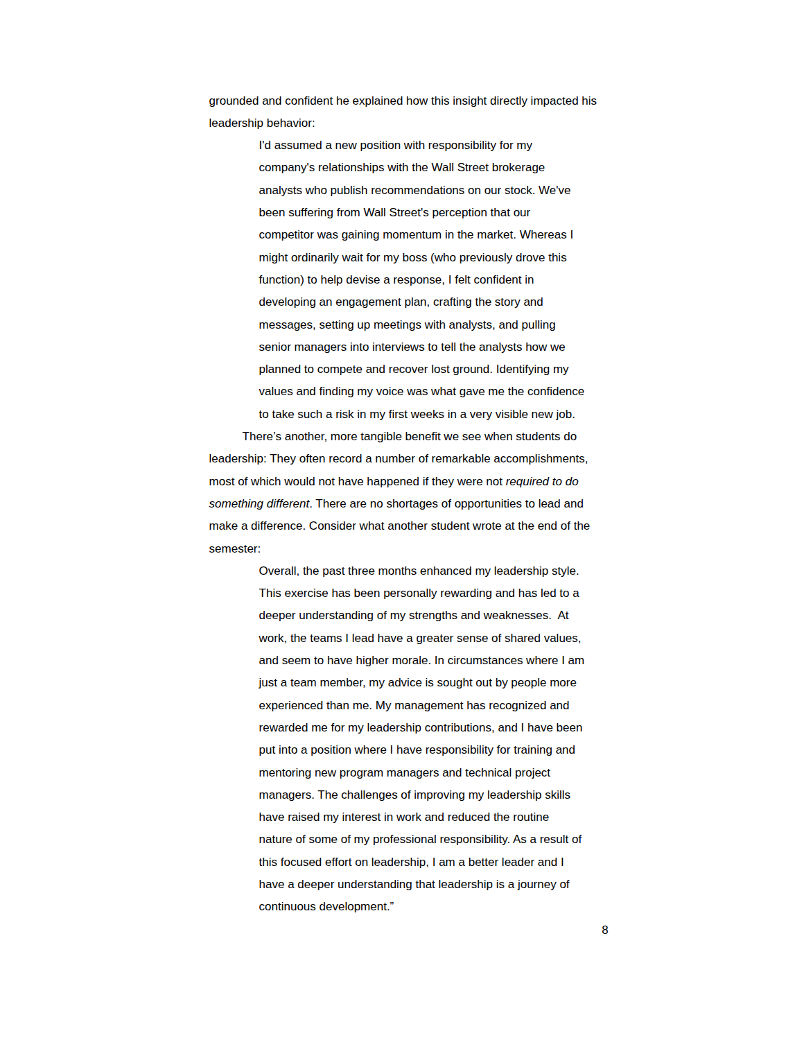grounded and confident he explained how this insight directly impacted his leadership behavior:
I'd assumed a new position with responsibility for my company's relationships with the Wall Street brokerage analysts who publish recommendations on our stock. We've been suffering from Wall Street's perception that our competitor was gaining momentum in the market. Whereas I might ordinarily wait for my boss (who previously drove this function) to help devise a response, I felt confident in developing an engagement plan, crafting the story and messages, setting up meetings with analysts, and pulling senior managers into interviews to tell the analysts how we planned to compete and recover lost ground. Identifying my values and finding my voice was what gave me the confidence to take such a risk in my first weeks in a very visible new job.
There’s another, more tangible benefit we see when students do leadership: They often record a number of remarkable accomplishments, most of which would not have happened if they were not required to do something different. There are no shortages of opportunities to lead and make a difference. Consider what another student wrote at the end of the semester:
Overall, the past three months enhanced my leadership style. This exercise has been personally rewarding and has led to a deeper understanding of my strengths and weaknesses. At work, the teams I lead have a greater sense of shared values, and seem to have higher morale. In circumstances where I am just a team member, my advice is sought out by people more experienced than me. My management has recognized and rewarded me for my leadership contributions, and I have been put into a position where I have responsibility for training and mentoring new program managers and technical project managers. The challenges of improving my leadership skills have raised my interest in work and reduced the routine nature of some of my professional responsibility. As a result of this focused effort on leadership, I am a better leader and I have a deeper understanding that leadership is a journey of continuous development.”
8